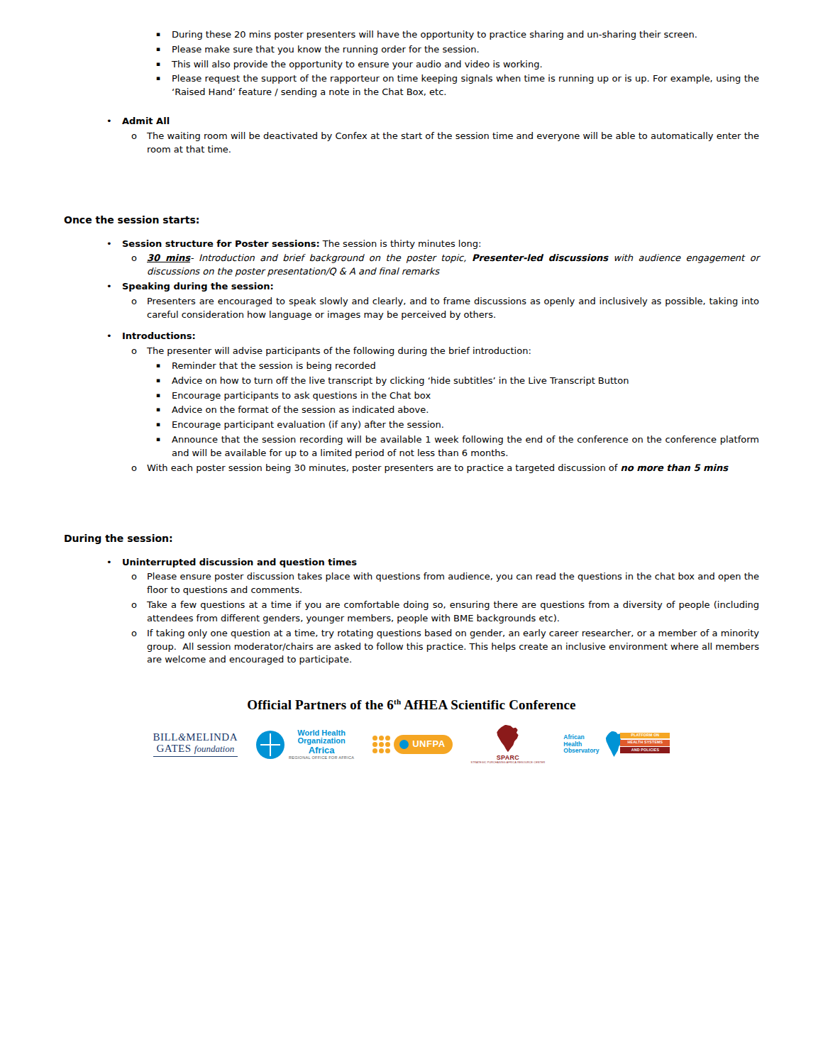▪
During these 20 mins poster presenters will have the opportunity to practice sharing and un-sharing their screen.
▪
Please make sure that you know the running order for the session.
▪
This will also provide the opportunity to ensure your audio and video is working.
▪
Please request the support of the rapporteur on time keeping signals when time is running up or is up. For example, using the ‘Raised Hand’ feature / sending a note in the Chat Box, etc.
•
Admit All
o
The waiting room will be deactivated by Confex at the start of the session time and everyone will be able to automatically enter the room at that time.
Once the session starts:
•
Session structure for Poster sessions: The session is thirty minutes long:
o
30 mins- Introduction and brief background on the poster topic, Presenter-led discussions with audience engagement or discussions on the poster presentation/Q & A and final remarks
•
Speaking during the session:
o
Presenters are encouraged to speak slowly and clearly, and to frame discussions as openly and inclusively as possible, taking into careful consideration how language or images may be perceived by others.
•
Introductions:
o
The presenter will advise participants of the following during the brief introduction:
▪
Reminder that the session is being recorded
▪
Advice on how to turn off the live transcript by clicking ‘hide subtitles’ in the Live Transcript Button
▪
Encourage participants to ask questions in the Chat box
▪
Advice on the format of the session as indicated above.
▪
Encourage participant evaluation (if any) after the session.
▪
Announce that the session recording will be available 1 week following the end of the conference on the conference platform and will be available for up to a limited period of not less than 6 months.
o
With each poster session being 30 minutes, poster presenters are to practice a targeted discussion of no more than 5 mins
During the session:
•
Uninterrupted discussion and question times
o
Please ensure poster discussion takes place with questions from audience, you can read the questions in the chat box and open the floor to questions and comments.
o
Take a few questions at a time if you are comfortable doing so, ensuring there are questions from a diversity of people (including attendees from different genders, younger members, people with BME backgrounds etc).
o
If taking only one question at a time, try rotating questions based on gender, an early career researcher, or a member of a minority group. All session moderator/chairs are asked to follow this practice. This helps create an inclusive environment where all members are welcome and encouraged to participate.
Official Partners of the 6th AfHEA Scientific Conference
BILL&MELINDA
GATES foundation
World Health
Organization
Africa
REGIONAL OFFICE FOR AFRICA
UNFPA
SPARC
STRATEGIC PURCHASING AFRICA RESOURCE CENTER
African
Health
Observatory
PLATFORM ON
HEALTH SYSTEMS
AND POLICIES